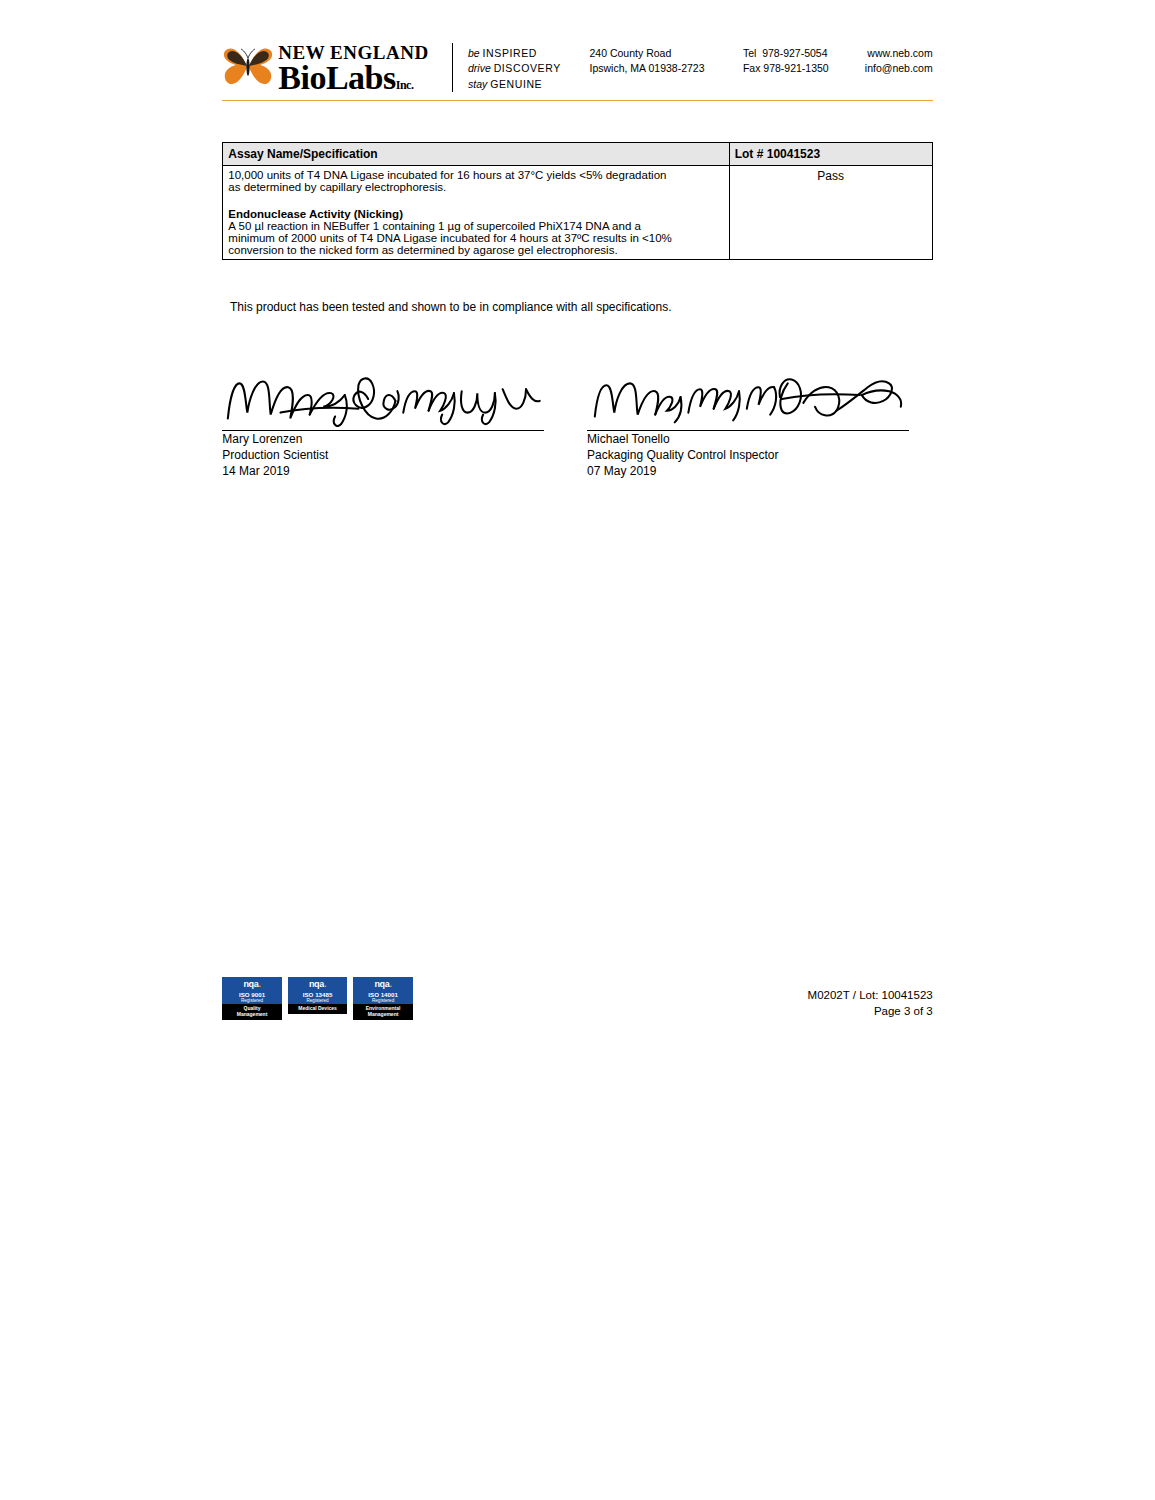NEW ENGLAND
BioLabsInc.
be INSPIRED
drive DISCOVERY
stay GENUINE
240 County Road
Ipswich, MA 01938-2723
Tel 978-927-5054
Fax 978-921-1350
www.neb.com
info@neb.com
| Assay Name/Specification | Lot # 10041523 |
| --- | --- |
| 10,000 units of T4 DNA Ligase incubated for 16 hours at 37°C yields <5% degradation as determined by capillary electrophoresis. Endonuclease Activity (Nicking) A 50 µl reaction in NEBuffer 1 containing 1 µg of supercoiled PhiX174 DNA and a minimum of 2000 units of T4 DNA Ligase incubated for 4 hours at 37ºC results in <10% conversion to the nicked form as determined by agarose gel electrophoresis. | Pass |
This product has been tested and shown to be in compliance with all specifications.
Mary Lorenzen
Production Scientist
14 Mar 2019
Michael Tonello
Packaging Quality Control Inspector
07 May 2019
nqa.
ISO 9001
Registered
Quality
Management
nqa.
ISO 13485
Registered
Medical Devices
nqa.
ISO 14001
Registered
Environmental
Management
M0202T / Lot: 10041523
Page 3 of 3